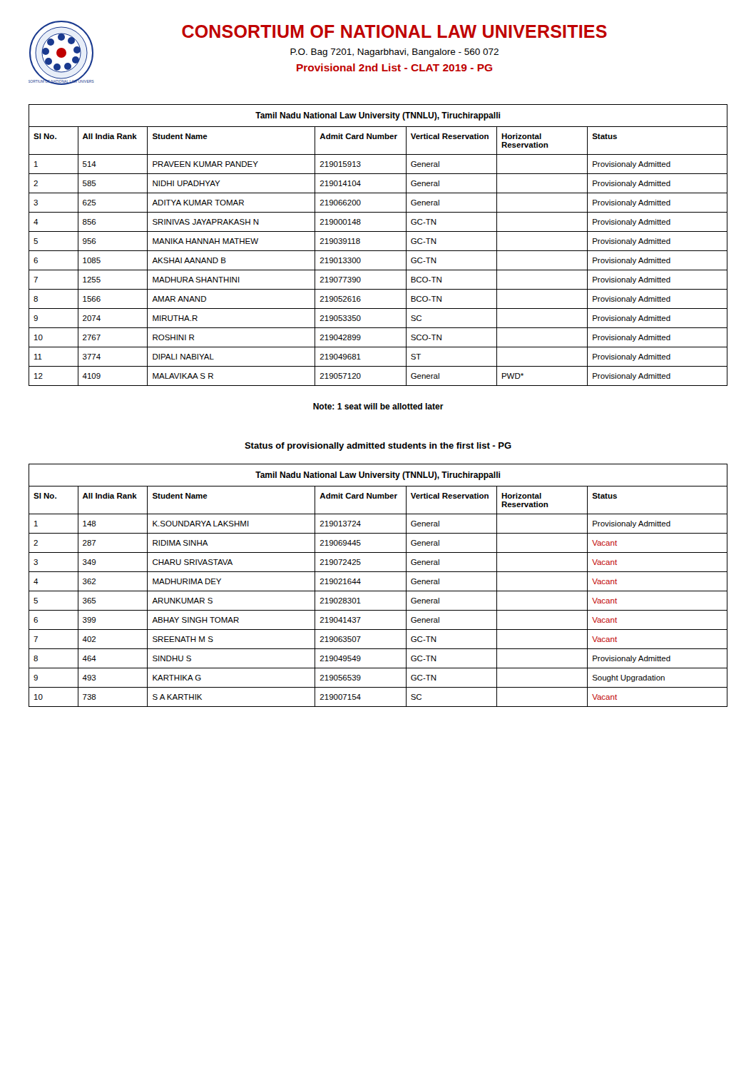CONSORTIUM OF NATIONAL LAW UNIVERSITIES
CONSORTIUM OF NATIONAL LAW UNIVERSITIES
P.O. Bag 7201, Nagarbhavi, Bangalore - 560 072
Provisional 2nd List - CLAT 2019 - PG
| Tamil Nadu National Law University (TNNLU), Tiruchirappalli |
| Sl No. | All India Rank | Student Name | Admit Card Number | Vertical Reservation | Horizontal Reservation | Status |
| 1 | 514 | PRAVEEN KUMAR PANDEY | 219015913 | General | | Provisionaly Admitted |
| 2 | 585 | NIDHI UPADHYAY | 219014104 | General | | Provisionaly Admitted |
| 3 | 625 | ADITYA KUMAR TOMAR | 219066200 | General | | Provisionaly Admitted |
| 4 | 856 | SRINIVAS JAYAPRAKASH N | 219000148 | GC-TN | | Provisionaly Admitted |
| 5 | 956 | MANIKA HANNAH MATHEW | 219039118 | GC-TN | | Provisionaly Admitted |
| 6 | 1085 | AKSHAI AANAND B | 219013300 | GC-TN | | Provisionaly Admitted |
| 7 | 1255 | MADHURA SHANTHINI | 219077390 | BCO-TN | | Provisionaly Admitted |
| 8 | 1566 | AMAR ANAND | 219052616 | BCO-TN | | Provisionaly Admitted |
| 9 | 2074 | MIRUTHA.R | 219053350 | SC | | Provisionaly Admitted |
| 10 | 2767 | ROSHINI R | 219042899 | SCO-TN | | Provisionaly Admitted |
| 11 | 3774 | DIPALI NABIYAL | 219049681 | ST | | Provisionaly Admitted |
| 12 | 4109 | MALAVIKAA S R | 219057120 | General | PWD* | Provisionaly Admitted |
Note: 1 seat will be allotted later
Status of provisionally admitted students in the first list - PG
| Tamil Nadu National Law University (TNNLU), Tiruchirappalli |
| Sl No. | All India Rank | Student Name | Admit Card Number | Vertical Reservation | Horizontal Reservation | Status |
| 1 | 148 | K.SOUNDARYA LAKSHMI | 219013724 | General | | Provisionaly Admitted |
| 2 | 287 | RIDIMA SINHA | 219069445 | General | | Vacant |
| 3 | 349 | CHARU SRIVASTAVA | 219072425 | General | | Vacant |
| 4 | 362 | MADHURIMA DEY | 219021644 | General | | Vacant |
| 5 | 365 | ARUNKUMAR S | 219028301 | General | | Vacant |
| 6 | 399 | ABHAY SINGH TOMAR | 219041437 | General | | Vacant |
| 7 | 402 | SREENATH M S | 219063507 | GC-TN | | Vacant |
| 8 | 464 | SINDHU S | 219049549 | GC-TN | | Provisionaly Admitted |
| 9 | 493 | KARTHIKA G | 219056539 | GC-TN | | Sought Upgradation |
| 10 | 738 | S A KARTHIK | 219007154 | SC | | Vacant |